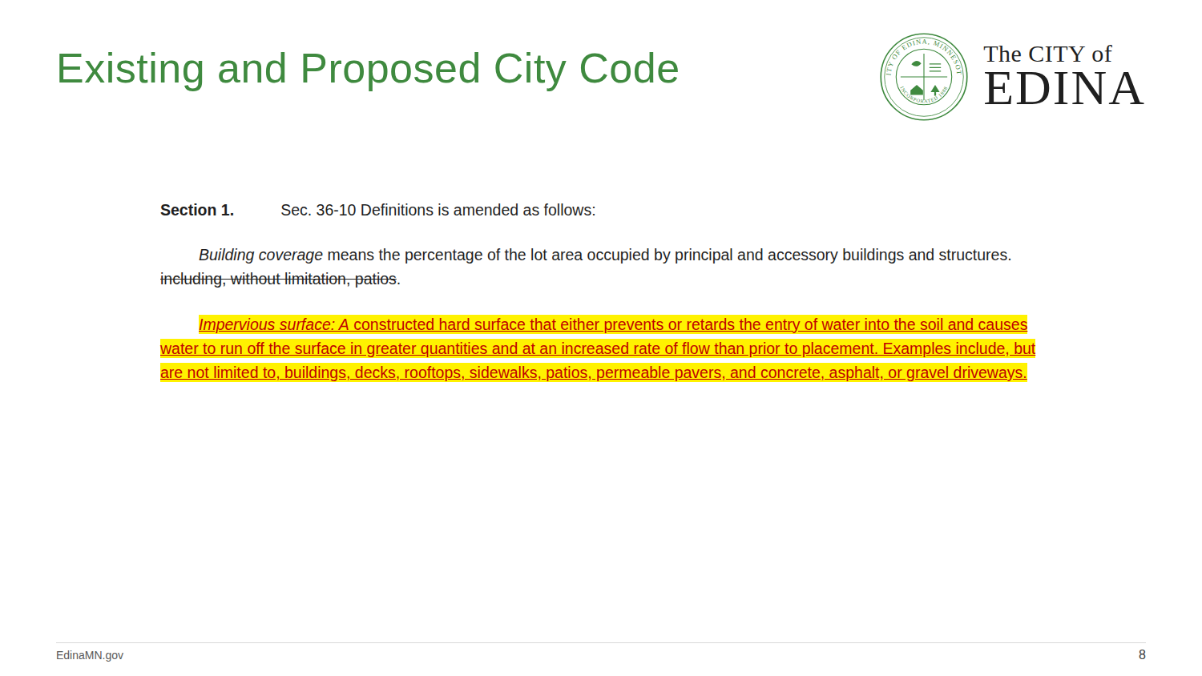Existing and Proposed City Code
CITY OF EDINA, MINNESOTA INCORPORATED 1888
The CITY of
EDINA
Section 1. Sec. 36-10 Definitions is amended as follows:
Building coverage means the percentage of the lot area occupied by principal and accessory buildings and structures. including, without limitation, patios.
Impervious surface: A constructed hard surface that either prevents or retards the entry of water into the soil and causes water to run off the surface in greater quantities and at an increased rate of flow than prior to placement. Examples include, but are not limited to, buildings, decks, rooftops, sidewalks, patios, permeable pavers, and concrete, asphalt, or gravel driveways.
EdinaMN.gov 8